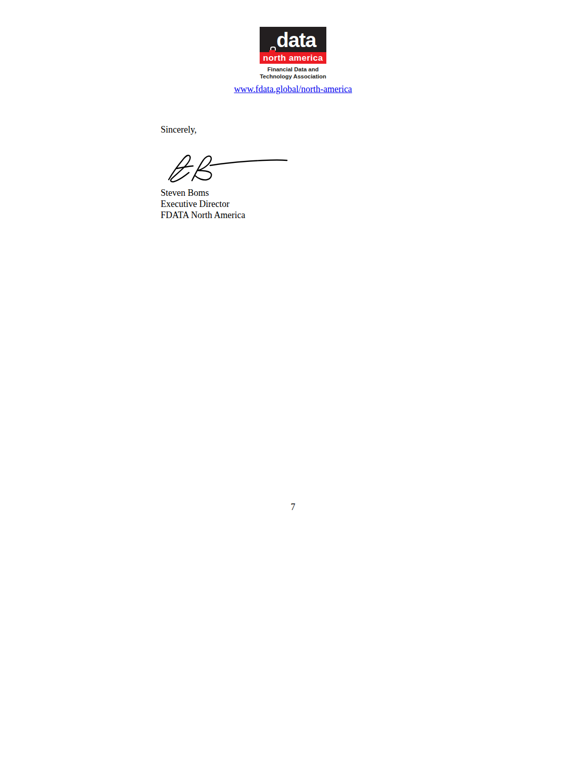data north america Financial Data and
Technology Association
www.fdata.global/north-america
Sincerely,
Steven Boms
Executive Director
FDATA North America
7